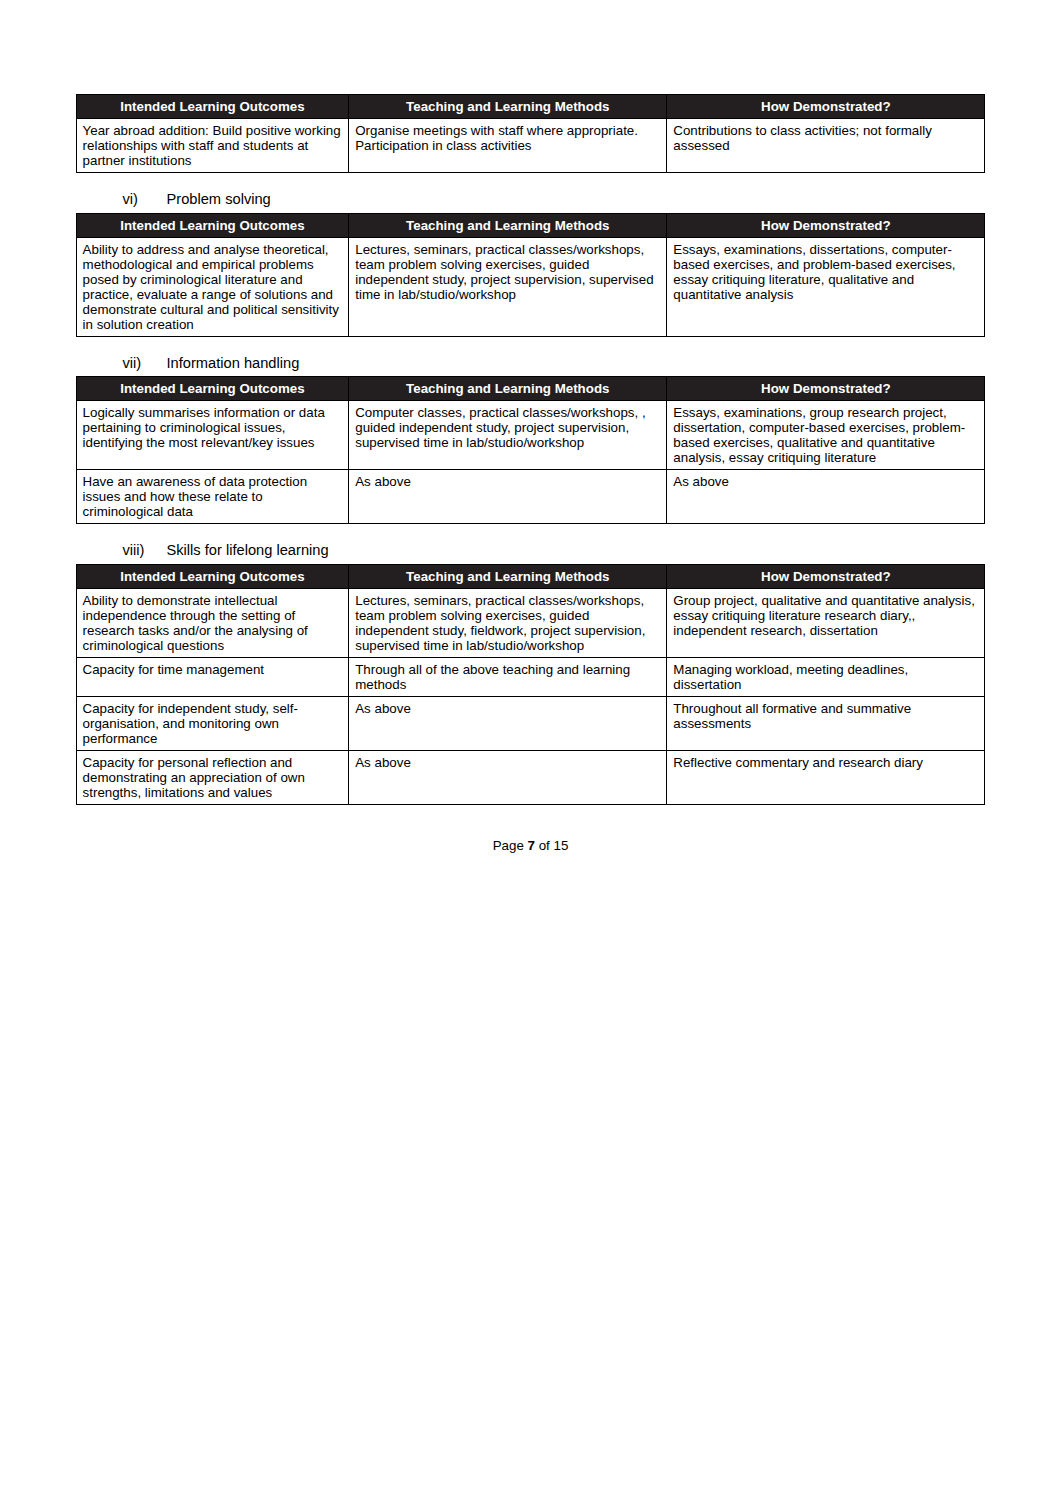| Intended Learning Outcomes | Teaching and Learning Methods | How Demonstrated? |
| --- | --- | --- |
| Year abroad addition: Build positive working relationships with staff and students at partner institutions | Organise meetings with staff where appropriate. Participation in class activities | Contributions to class activities; not formally assessed |
vi) Problem solving
| Intended Learning Outcomes | Teaching and Learning Methods | How Demonstrated? |
| --- | --- | --- |
| Ability to address and analyse theoretical, methodological and empirical problems posed by criminological literature and practice, evaluate a range of solutions and demonstrate cultural and political sensitivity in solution creation | Lectures, seminars, practical classes/workshops, team problem solving exercises, guided independent study, project supervision, supervised time in lab/studio/workshop | Essays, examinations, dissertations, computer-based exercises, and problem-based exercises, essay critiquing literature, qualitative and quantitative analysis |
vii) Information handling
| Intended Learning Outcomes | Teaching and Learning Methods | How Demonstrated? |
| --- | --- | --- |
| Logically summarises information or data pertaining to criminological issues, identifying the most relevant/key issues | Computer classes, practical classes/workshops, , guided independent study, project supervision, supervised time in lab/studio/workshop | Essays, examinations, group research project, dissertation, computer-based exercises, problem-based exercises, qualitative and quantitative analysis, essay critiquing literature |
| Have an awareness of data protection issues and how these relate to criminological data | As above | As above |
viii) Skills for lifelong learning
| Intended Learning Outcomes | Teaching and Learning Methods | How Demonstrated? |
| --- | --- | --- |
| Ability to demonstrate intellectual independence through the setting of research tasks and/or the analysing of criminological questions | Lectures, seminars, practical classes/workshops, team problem solving exercises, guided independent study, fieldwork, project supervision, supervised time in lab/studio/workshop | Group project, qualitative and quantitative analysis, essay critiquing literature research diary,, independent research, dissertation |
| Capacity for time management | Through all of the above teaching and learning methods | Managing workload, meeting deadlines, dissertation |
| Capacity for independent study, self-organisation, and monitoring own performance | As above | Throughout all formative and summative assessments |
| Capacity for personal reflection and demonstrating an appreciation of own strengths, limitations and values | As above | Reflective commentary and research diary |
Page 7 of 15